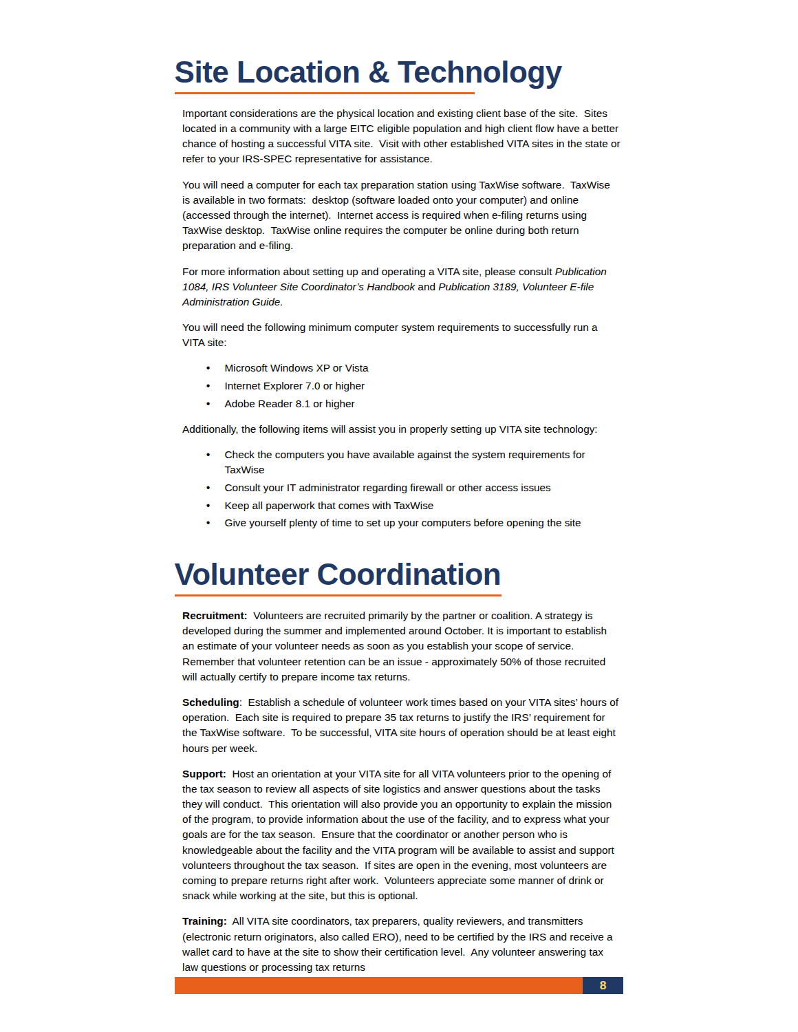Site Location & Technology
Important considerations are the physical location and existing client base of the site. Sites located in a community with a large EITC eligible population and high client flow have a better chance of hosting a successful VITA site. Visit with other established VITA sites in the state or refer to your IRS-SPEC representative for assistance.
You will need a computer for each tax preparation station using TaxWise software. TaxWise is available in two formats: desktop (software loaded onto your computer) and online (accessed through the internet). Internet access is required when e-filing returns using TaxWise desktop. TaxWise online requires the computer be online during both return preparation and e-filing.
For more information about setting up and operating a VITA site, please consult Publication 1084, IRS Volunteer Site Coordinator’s Handbook and Publication 3189, Volunteer E-file Administration Guide.
You will need the following minimum computer system requirements to successfully run a VITA site:
Microsoft Windows XP or Vista
Internet Explorer 7.0 or higher
Adobe Reader 8.1 or higher
Additionally, the following items will assist you in properly setting up VITA site technology:
Check the computers you have available against the system requirements for TaxWise
Consult your IT administrator regarding firewall or other access issues
Keep all paperwork that comes with TaxWise
Give yourself plenty of time to set up your computers before opening the site
Volunteer Coordination
Recruitment: Volunteers are recruited primarily by the partner or coalition. A strategy is developed during the summer and implemented around October. It is important to establish an estimate of your volunteer needs as soon as you establish your scope of service. Remember that volunteer retention can be an issue - approximately 50% of those recruited will actually certify to prepare income tax returns.
Scheduling: Establish a schedule of volunteer work times based on your VITA sites’ hours of operation. Each site is required to prepare 35 tax returns to justify the IRS’ requirement for the TaxWise software. To be successful, VITA site hours of operation should be at least eight hours per week.
Support: Host an orientation at your VITA site for all VITA volunteers prior to the opening of the tax season to review all aspects of site logistics and answer questions about the tasks they will conduct. This orientation will also provide you an opportunity to explain the mission of the program, to provide information about the use of the facility, and to express what your goals are for the tax season. Ensure that the coordinator or another person who is knowledgeable about the facility and the VITA program will be available to assist and support volunteers throughout the tax season. If sites are open in the evening, most volunteers are coming to prepare returns right after work. Volunteers appreciate some manner of drink or snack while working at the site, but this is optional.
Training: All VITA site coordinators, tax preparers, quality reviewers, and transmitters (electronic return originators, also called ERO), need to be certified by the IRS and receive a wallet card to have at the site to show their certification level. Any volunteer answering tax law questions or processing tax returns
8